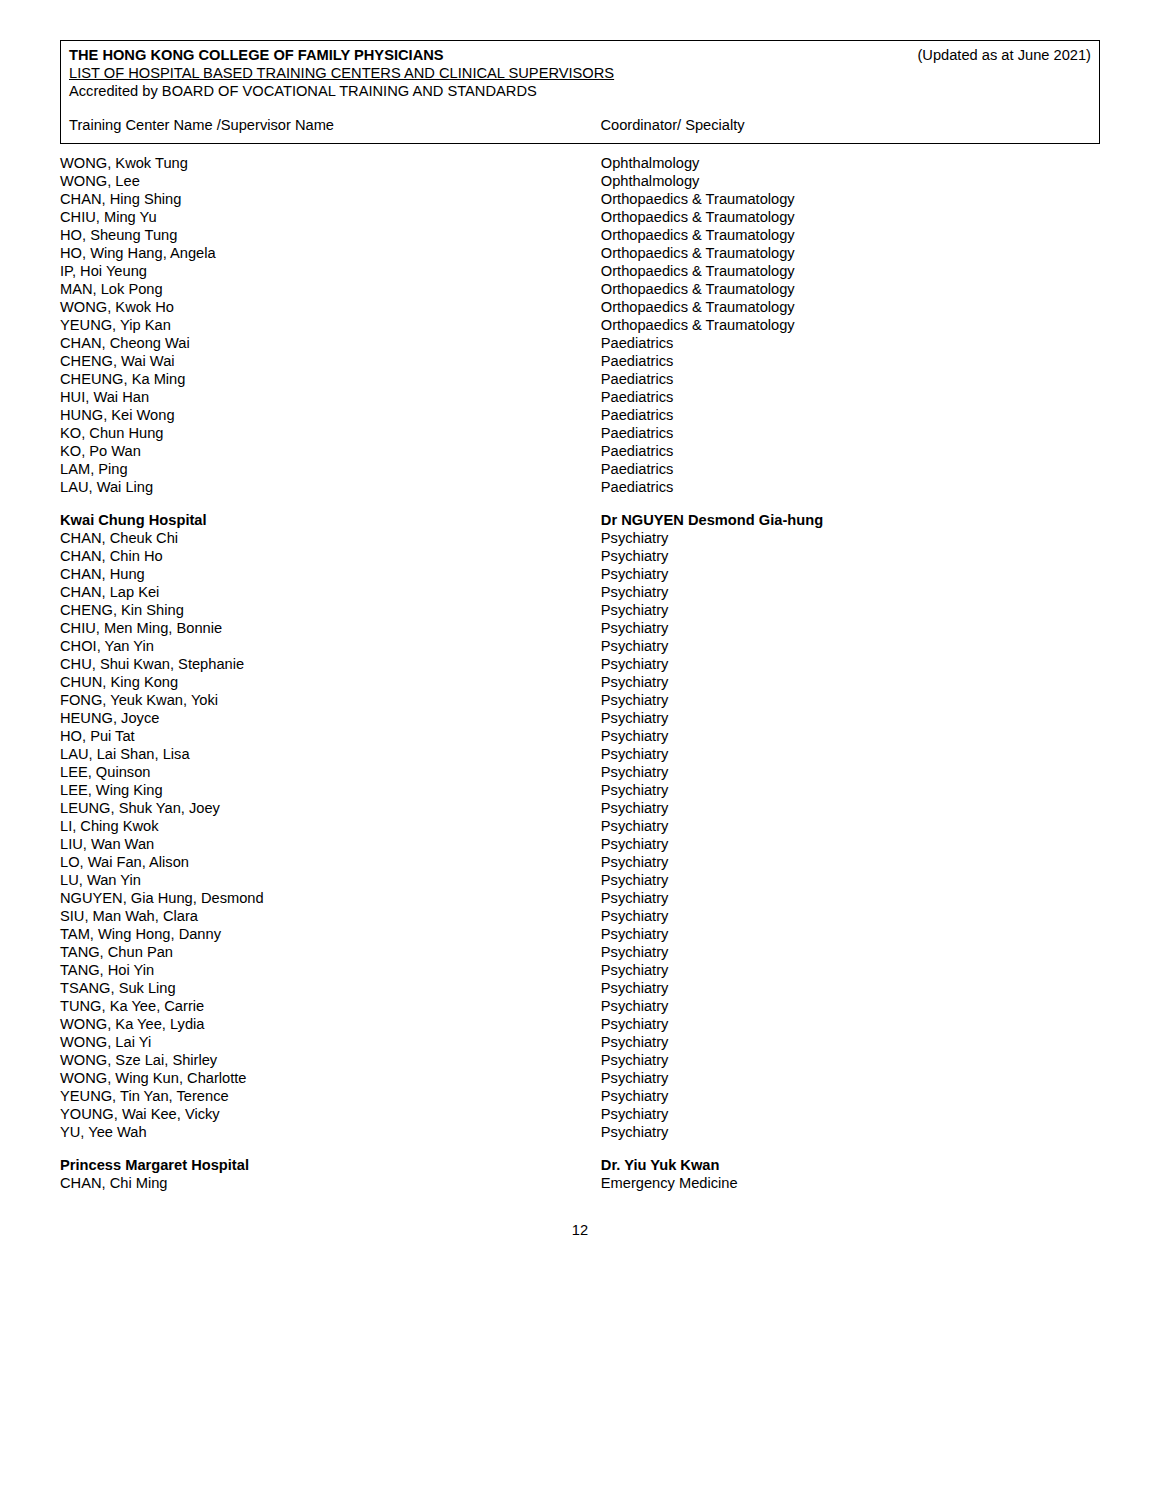THE HONG KONG COLLEGE OF FAMILY PHYSICIANS (Updated as at June 2021)
LIST OF HOSPITAL BASED TRAINING CENTERS AND CLINICAL SUPERVISORS
Accredited by BOARD OF VOCATIONAL TRAINING AND STANDARDS
Training Center Name /Supervisor Name Coordinator/ Specialty
| WONG, Kwok Tung | Ophthalmology |
| WONG, Lee | Ophthalmology |
| CHAN, Hing Shing | Orthopaedics & Traumatology |
| CHIU, Ming Yu | Orthopaedics & Traumatology |
| HO, Sheung Tung | Orthopaedics & Traumatology |
| HO, Wing Hang, Angela | Orthopaedics & Traumatology |
| IP, Hoi Yeung | Orthopaedics & Traumatology |
| MAN, Lok Pong | Orthopaedics & Traumatology |
| WONG, Kwok Ho | Orthopaedics & Traumatology |
| YEUNG, Yip Kan | Orthopaedics & Traumatology |
| CHAN, Cheong Wai | Paediatrics |
| CHENG, Wai Wai | Paediatrics |
| CHEUNG, Ka Ming | Paediatrics |
| HUI, Wai Han | Paediatrics |
| HUNG, Kei Wong | Paediatrics |
| KO, Chun Hung | Paediatrics |
| KO, Po Wan | Paediatrics |
| LAM, Ping | Paediatrics |
| LAU, Wai Ling | Paediatrics |
| Kwai Chung Hospital | Dr NGUYEN Desmond Gia-hung |
| CHAN, Cheuk Chi | Psychiatry |
| CHAN, Chin Ho | Psychiatry |
| CHAN, Hung | Psychiatry |
| CHAN, Lap Kei | Psychiatry |
| CHENG, Kin Shing | Psychiatry |
| CHIU, Men Ming, Bonnie | Psychiatry |
| CHOI, Yan Yin | Psychiatry |
| CHU, Shui Kwan, Stephanie | Psychiatry |
| CHUN, King Kong | Psychiatry |
| FONG, Yeuk Kwan, Yoki | Psychiatry |
| HEUNG, Joyce | Psychiatry |
| HO, Pui Tat | Psychiatry |
| LAU, Lai Shan, Lisa | Psychiatry |
| LEE, Quinson | Psychiatry |
| LEE, Wing King | Psychiatry |
| LEUNG, Shuk Yan, Joey | Psychiatry |
| LI, Ching Kwok | Psychiatry |
| LIU, Wan Wan | Psychiatry |
| LO, Wai Fan, Alison | Psychiatry |
| LU, Wan Yin | Psychiatry |
| NGUYEN, Gia Hung, Desmond | Psychiatry |
| SIU, Man Wah, Clara | Psychiatry |
| TAM, Wing Hong, Danny | Psychiatry |
| TANG, Chun Pan | Psychiatry |
| TANG, Hoi Yin | Psychiatry |
| TSANG, Suk Ling | Psychiatry |
| TUNG, Ka Yee, Carrie | Psychiatry |
| WONG, Ka Yee, Lydia | Psychiatry |
| WONG, Lai Yi | Psychiatry |
| WONG, Sze Lai, Shirley | Psychiatry |
| WONG, Wing Kun, Charlotte | Psychiatry |
| YEUNG, Tin Yan, Terence | Psychiatry |
| YOUNG, Wai Kee, Vicky | Psychiatry |
| YU, Yee Wah | Psychiatry |
| Princess Margaret Hospital | Dr. Yiu Yuk Kwan |
| CHAN, Chi Ming | Emergency Medicine |
12